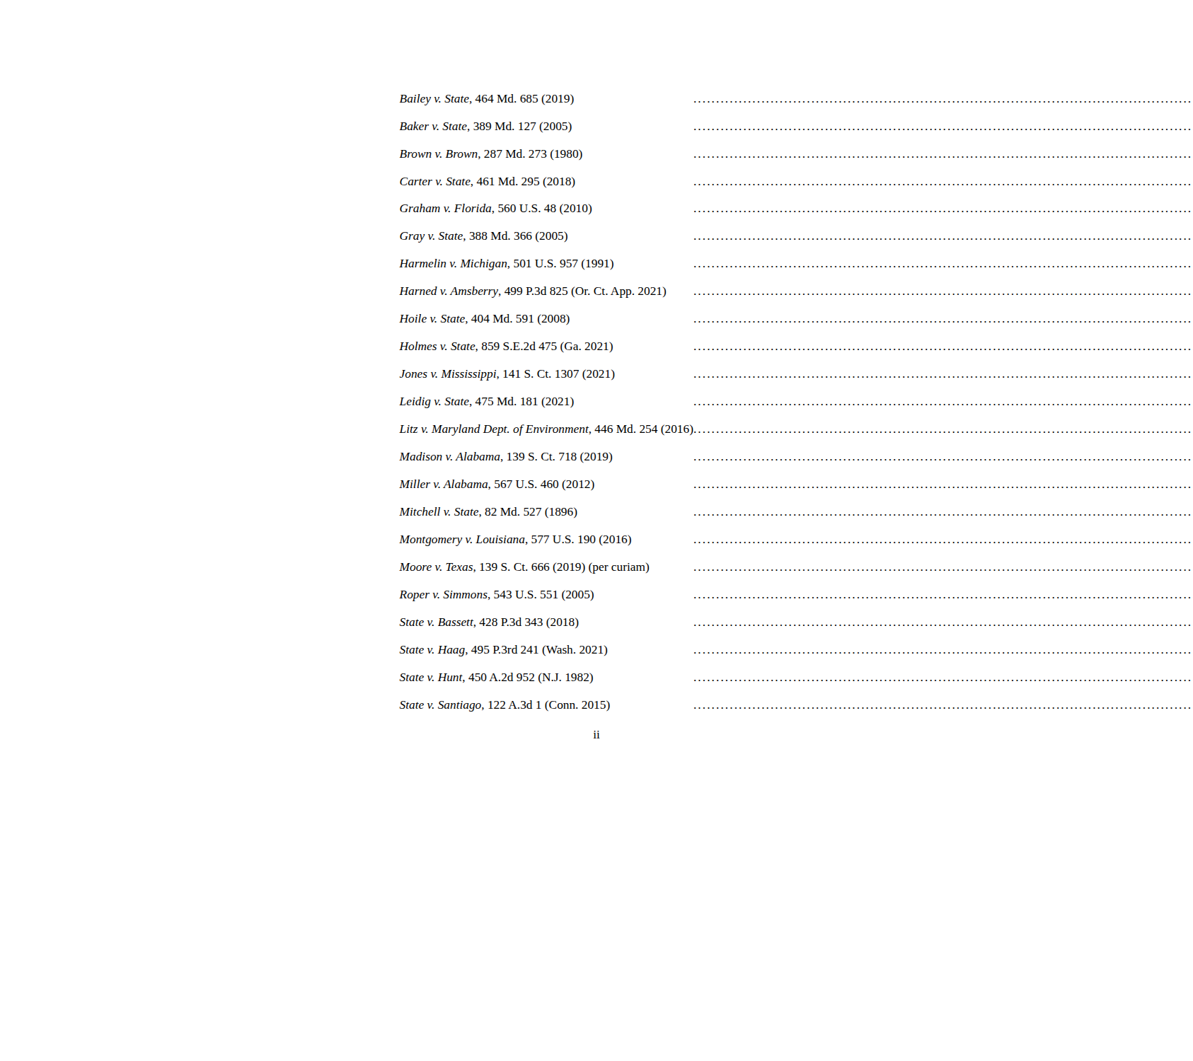| Bailey v. State , 464 Md. 685 (2019) | ................................................................................................................. | 9 |
| Baker v. State , 389 Md. 127 (2005) | ................................................................................................................. | 10 |
| Brown v. Brown , 287 Md. 273 (1980) | ................................................................................................................. | 11 |
| Carter v. State , 461 Md. 295 (2018) | ................................................................................................................. | 12, 17, 19 |
| Graham v. Florida , 560 U.S. 48 (2010) | ................................................................................................................. | passim |
| Gray v. State , 388 Md. 366 (2005) | ................................................................................................................. | 18 |
| Harmelin v. Michigan , 501 U.S. 957 (1991) | ................................................................................................................. | 11 |
| Harned v. Amsberry , 499 P.3d 825 (Or. Ct. App. 2021) | ................................................................................................................. | 9 |
| Hoile v. State , 404 Md. 591 (2008) | ................................................................................................................. | 9 |
| Holmes v. State , 859 S.E.2d 475 (Ga. 2021) | ................................................................................................................. | 8 |
| Jones v. Mississippi , 141 S. Ct. 1307 (2021) | ................................................................................................................. | passim |
| Leidig v. State , 475 Md. 181 (2021) | ................................................................................................................. | 4 |
| Litz v. Maryland Dept. of Environment , 446 Md. 254 (2016) | ................................................................................................................. | 14 |
| Madison v. Alabama , 139 S. Ct. 718 (2019) | ................................................................................................................. | 5 |
| Miller v. Alabama , 567 U.S. 460 (2012) | ................................................................................................................. | passim |
| Mitchell v. State , 82 Md. 527 (1896) | ................................................................................................................. | 12 |
| Montgomery v. Louisiana , 577 U.S. 190 (2016) | ................................................................................................................. | passim |
| Moore v. Texas , 139 S. Ct. 666 (2019) (per curiam) | ................................................................................................................. | 6 |
| Roper v. Simmons , 543 U.S. 551 (2005) | ................................................................................................................. | 7 |
| State v. Bassett , 428 P.3d 343 (2018) | ................................................................................................................. | 11 |
| State v. Haag , 495 P.3rd 241 (Wash. 2021) | ................................................................................................................. | 3 |
| State v. Hunt , 450 A.2d 952 (N.J. 1982) | ................................................................................................................. | 11 |
| State v. Santiago , 122 A.3d 1 (Conn. 2015) | ................................................................................................................. | 14 |
ii